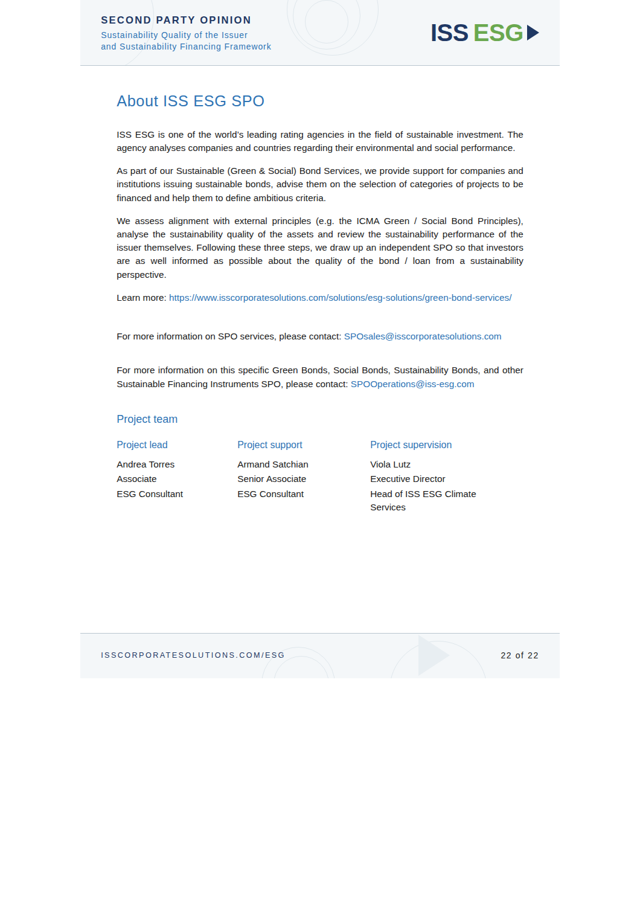Second Party Opinion
Sustainability Quality of the Issuer
and Sustainability Financing Framework
ISS ESG
About ISS ESG SPO
ISS ESG is one of the world’s leading rating agencies in the field of sustainable investment. The agency analyses companies and countries regarding their environmental and social performance.
As part of our Sustainable (Green & Social) Bond Services, we provide support for companies and institutions issuing sustainable bonds, advise them on the selection of categories of projects to be financed and help them to define ambitious criteria.
We assess alignment with external principles (e.g. the ICMA Green / Social Bond Principles), analyse the sustainability quality of the assets and review the sustainability performance of the issuer themselves. Following these three steps, we draw up an independent SPO so that investors are as well informed as possible about the quality of the bond / loan from a sustainability perspective.
Learn more: https://www.isscorporatesolutions.com/solutions/esg-solutions/green-bond-services/
For more information on SPO services, please contact: SPOsales@isscorporatesolutions.com
For more information on this specific Green Bonds, Social Bonds, Sustainability Bonds, and other Sustainable Financing Instruments SPO, please contact: SPOOperations@iss-esg.com
Project team
| Project lead | Project support | Project supervision |
| --- | --- | --- |
| Andrea Torres | Armand Satchian | Viola Lutz |
| Associate | Senior Associate | Executive Director |
| ESG Consultant | ESG Consultant | Head of ISS ESG Climate Services |
ISSCORPORATESOLUTIONS.COM/ESG
22 of 22